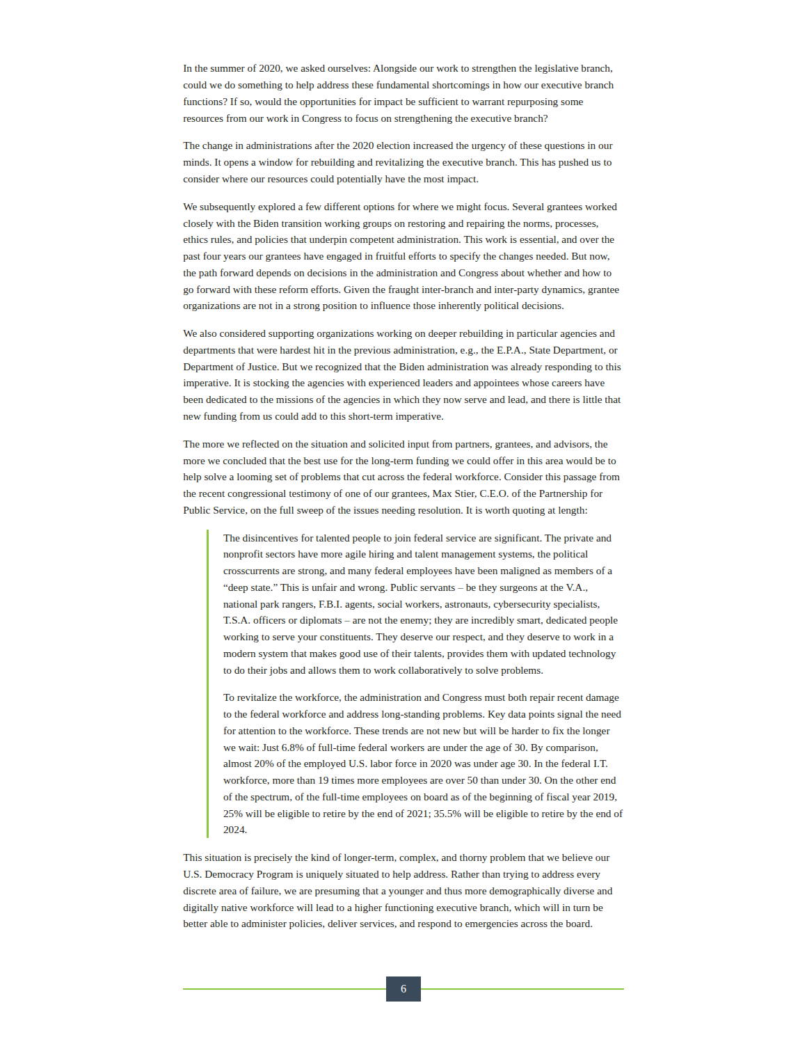In the summer of 2020, we asked ourselves: Alongside our work to strengthen the legislative branch, could we do something to help address these fundamental shortcomings in how our executive branch functions? If so, would the opportunities for impact be sufficient to warrant repurposing some resources from our work in Congress to focus on strengthening the executive branch?
The change in administrations after the 2020 election increased the urgency of these questions in our minds. It opens a window for rebuilding and revitalizing the executive branch. This has pushed us to consider where our resources could potentially have the most impact.
We subsequently explored a few different options for where we might focus. Several grantees worked closely with the Biden transition working groups on restoring and repairing the norms, processes, ethics rules, and policies that underpin competent administration. This work is essential, and over the past four years our grantees have engaged in fruitful efforts to specify the changes needed. But now, the path forward depends on decisions in the administration and Congress about whether and how to go forward with these reform efforts. Given the fraught inter-branch and inter-party dynamics, grantee organizations are not in a strong position to influence those inherently political decisions.
We also considered supporting organizations working on deeper rebuilding in particular agencies and departments that were hardest hit in the previous administration, e.g., the E.P.A., State Department, or Department of Justice. But we recognized that the Biden administration was already responding to this imperative. It is stocking the agencies with experienced leaders and appointees whose careers have been dedicated to the missions of the agencies in which they now serve and lead, and there is little that new funding from us could add to this short-term imperative.
The more we reflected on the situation and solicited input from partners, grantees, and advisors, the more we concluded that the best use for the long-term funding we could offer in this area would be to help solve a looming set of problems that cut across the federal workforce. Consider this passage from the recent congressional testimony of one of our grantees, Max Stier, C.E.O. of the Partnership for Public Service, on the full sweep of the issues needing resolution. It is worth quoting at length:
The disincentives for talented people to join federal service are significant. The private and nonprofit sectors have more agile hiring and talent management systems, the political crosscurrents are strong, and many federal employees have been maligned as members of a “deep state.” This is unfair and wrong. Public servants – be they surgeons at the V.A., national park rangers, F.B.I. agents, social workers, astronauts, cybersecurity specialists, T.S.A. officers or diplomats – are not the enemy; they are incredibly smart, dedicated people working to serve your constituents. They deserve our respect, and they deserve to work in a modern system that makes good use of their talents, provides them with updated technology to do their jobs and allows them to work collaboratively to solve problems.
To revitalize the workforce, the administration and Congress must both repair recent damage to the federal workforce and address long-standing problems. Key data points signal the need for attention to the workforce. These trends are not new but will be harder to fix the longer we wait: Just 6.8% of full-time federal workers are under the age of 30. By comparison, almost 20% of the employed U.S. labor force in 2020 was under age 30. In the federal I.T. workforce, more than 19 times more employees are over 50 than under 30. On the other end of the spectrum, of the full-time employees on board as of the beginning of fiscal year 2019, 25% will be eligible to retire by the end of 2021; 35.5% will be eligible to retire by the end of 2024.
This situation is precisely the kind of longer-term, complex, and thorny problem that we believe our U.S. Democracy Program is uniquely situated to help address. Rather than trying to address every discrete area of failure, we are presuming that a younger and thus more demographically diverse and digitally native workforce will lead to a higher functioning executive branch, which will in turn be better able to administer policies, deliver services, and respond to emergencies across the board.
6